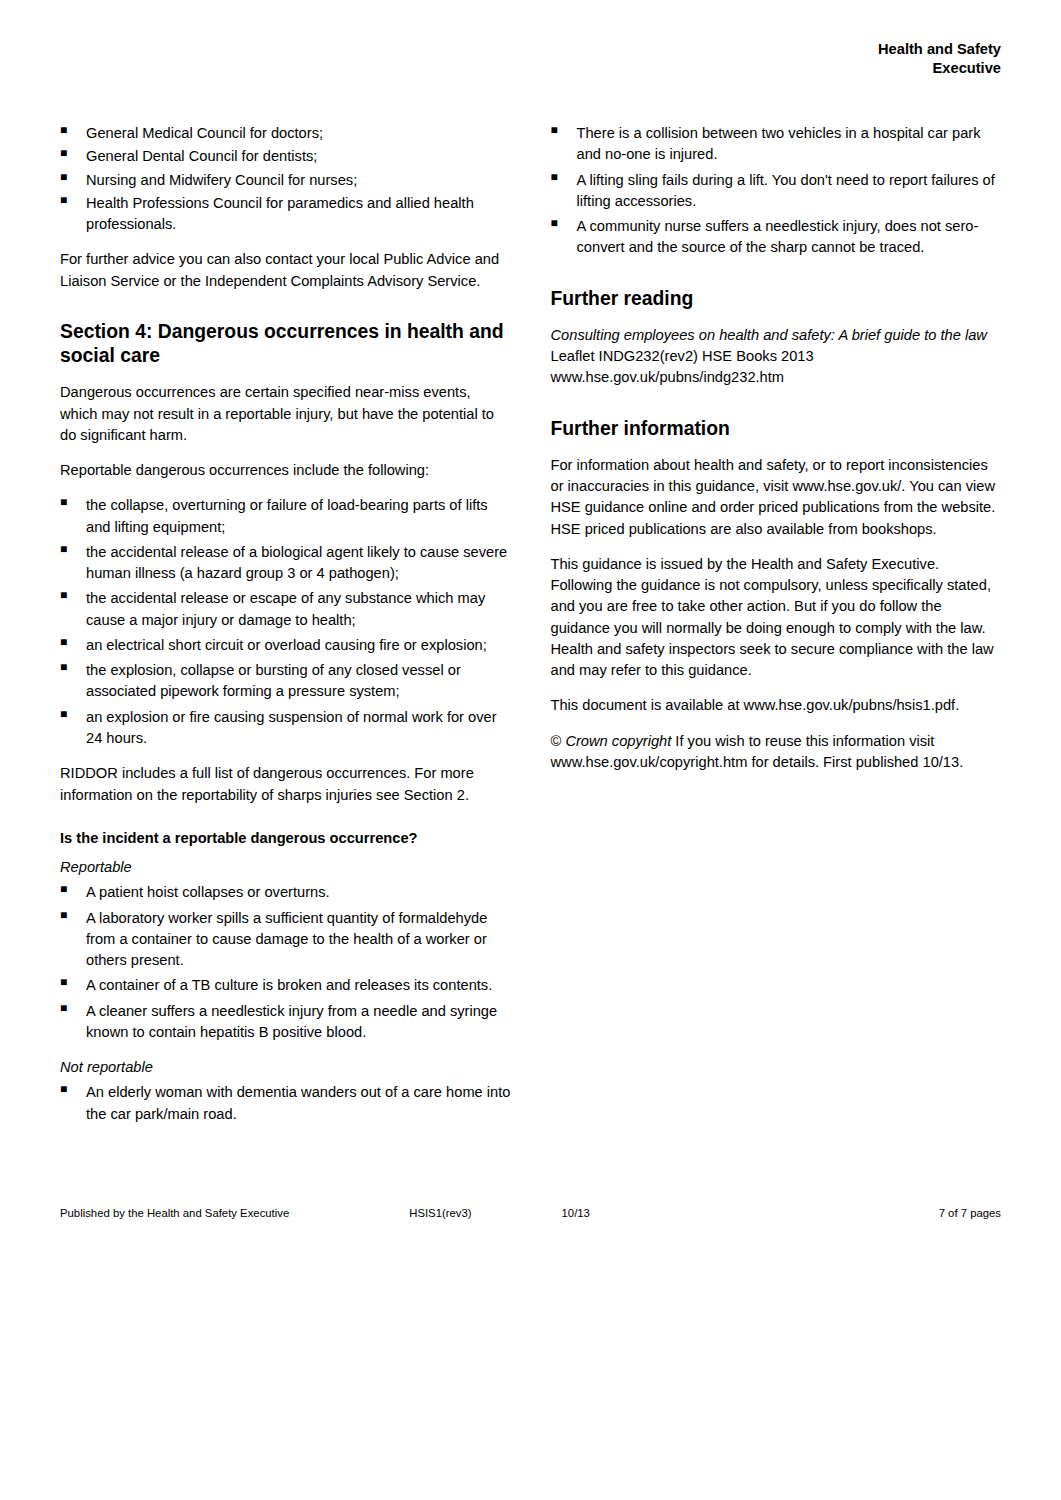Health and Safety
Executive
General Medical Council for doctors;
General Dental Council for dentists;
Nursing and Midwifery Council for nurses;
Health Professions Council for paramedics and allied health professionals.
For further advice you can also contact your local Public Advice and Liaison Service or the Independent Complaints Advisory Service.
Section 4: Dangerous occurrences in health and social care
Dangerous occurrences are certain specified near-miss events, which may not result in a reportable injury, but have the potential to do significant harm.
Reportable dangerous occurrences include the following:
the collapse, overturning or failure of load-bearing parts of lifts and lifting equipment;
the accidental release of a biological agent likely to cause severe human illness (a hazard group 3 or 4 pathogen);
the accidental release or escape of any substance which may cause a major injury or damage to health;
an electrical short circuit or overload causing fire or explosion;
the explosion, collapse or bursting of any closed vessel or associated pipework forming a pressure system;
an explosion or fire causing suspension of normal work for over 24 hours.
RIDDOR includes a full list of dangerous occurrences. For more information on the reportability of sharps injuries see Section 2.
Is the incident a reportable dangerous occurrence?
Reportable
A patient hoist collapses or overturns.
A laboratory worker spills a sufficient quantity of formaldehyde from a container to cause damage to the health of a worker or others present.
A container of a TB culture is broken and releases its contents.
A cleaner suffers a needlestick injury from a needle and syringe known to contain hepatitis B positive blood.
Not reportable
An elderly woman with dementia wanders out of a care home into the car park/main road.
There is a collision between two vehicles in a hospital car park and no-one is injured.
A lifting sling fails during a lift. You don't need to report failures of lifting accessories.
A community nurse suffers a needlestick injury, does not sero-convert and the source of the sharp cannot be traced.
Further reading
Consulting employees on health and safety: A brief guide to the law Leaflet INDG232(rev2) HSE Books 2013 www.hse.gov.uk/pubns/indg232.htm
Further information
For information about health and safety, or to report inconsistencies or inaccuracies in this guidance, visit www.hse.gov.uk/. You can view HSE guidance online and order priced publications from the website. HSE priced publications are also available from bookshops.
This guidance is issued by the Health and Safety Executive. Following the guidance is not compulsory, unless specifically stated, and you are free to take other action. But if you do follow the guidance you will normally be doing enough to comply with the law. Health and safety inspectors seek to secure compliance with the law and may refer to this guidance.
This document is available at www.hse.gov.uk/pubns/hsis1.pdf.
© Crown copyright If you wish to reuse this information visit www.hse.gov.uk/copyright.htm for details. First published 10/13.
Published by the Health and Safety Executive HSIS1(rev3) 10/13 7 of 7 pages